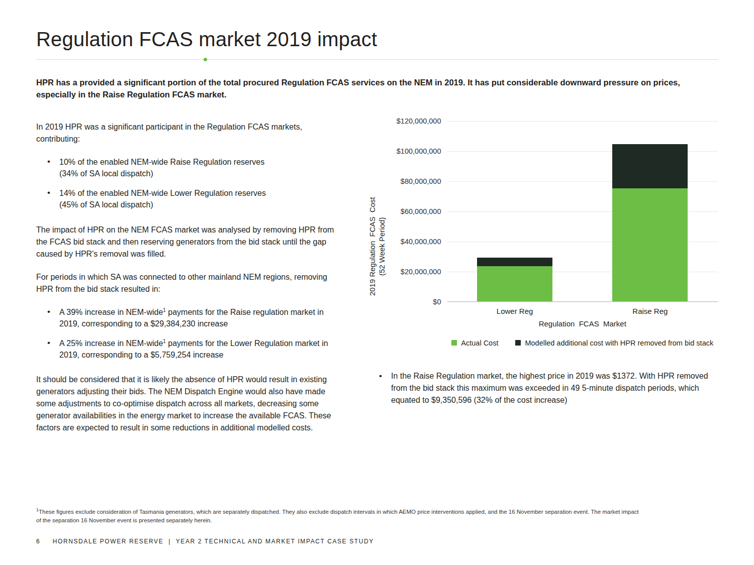Regulation FCAS market 2019 impact
HPR has a provided a significant portion of the total procured Regulation FCAS services on the NEM in 2019. It has put considerable downward pressure on prices, especially in the Raise Regulation FCAS market.
In 2019 HPR was a significant participant in the Regulation FCAS markets, contributing:
10% of the enabled NEM-wide Raise Regulation reserves
(34% of SA local dispatch)
14% of the enabled NEM-wide Lower Regulation reserves
(45% of SA local dispatch)
The impact of HPR on the NEM FCAS market was analysed by removing HPR from the FCAS bid stack and then reserving generators from the bid stack until the gap caused by HPR's removal was filled.
For periods in which SA was connected to other mainland NEM regions, removing HPR from the bid stack resulted in:
A 39% increase in NEM-wide1 payments for the Raise regulation market in 2019, corresponding to a $29,384,230 increase
A 25% increase in NEM-wide1 payments for the Lower Regulation market in 2019, corresponding to a $5,759,254 increase
It should be considered that it is likely the absence of HPR would result in existing generators adjusting their bids. The NEM Dispatch Engine would also have made some adjustments to co-optimise dispatch across all markets, decreasing some generator availabilities in the energy market to increase the available FCAS. These factors are expected to result in some reductions in additional modelled costs.
2019 Regulation FCAS Cost
(52 Week Period)
$120,000,000
$100,000,000
$80,000,000
$60,000,000
$40,000,000
$20,000,000
$0
Lower Reg Raise Reg
Regulation FCAS Market
Actual Cost Modelled additional cost with HPR removed from bid stack
In the Raise Regulation market, the highest price in 2019 was $1372. With HPR removed from the bid stack this maximum was exceeded in 49 5-minute dispatch periods, which equated to $9,350,596 (32% of the cost increase)
1These figures exclude consideration of Tasmania generators, which are separately dispatched. They also exclude dispatch intervals in which AEMO price interventions applied, and the 16 November separation event. The market impact of the separation 16 November event is presented separately herein.
6 HORNSDALE POWER RESERVE | YEAR 2 TECHNICAL AND MARKET IMPACT CASE STUDY